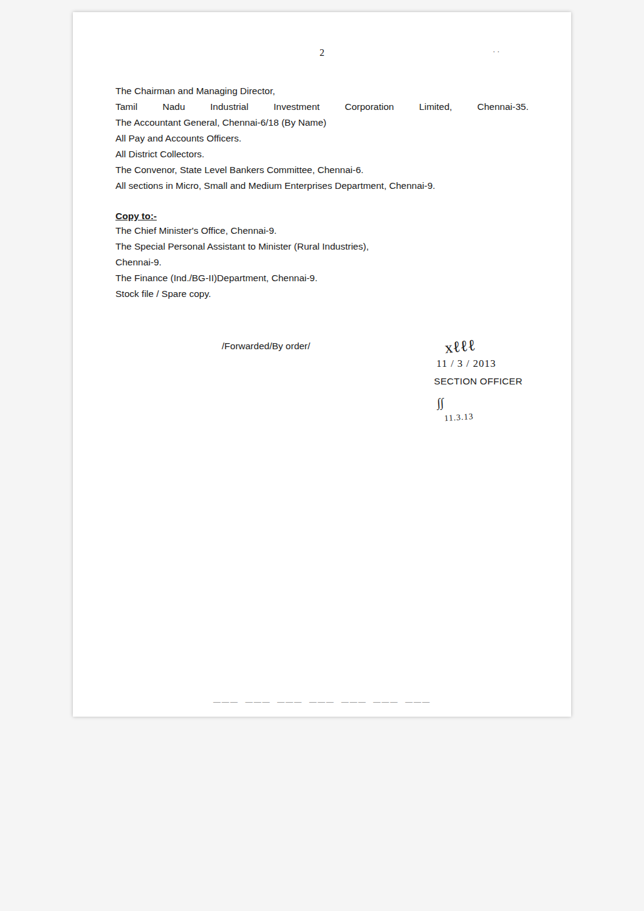. .
2
The Chairman and Managing Director,
Tamil Nadu Industrial Investment Corporation Limited, Chennai-35.
The Accountant General, Chennai-6/18 (By Name)
All Pay and Accounts Officers.
All District Collectors.
The Convenor, State Level Bankers Committee, Chennai-6.
All sections in Micro, Small and Medium Enterprises Department, Chennai-9.
Copy to:-
The Chief Minister's Office, Chennai-9.
The Special Personal Assistant to Minister (Rural Industries),
Chennai-9.
The Finance (Ind./BG-II)Department, Chennai-9.
Stock file / Spare copy.
/Forwarded/By order/
xℓℓℓ
11 / 3 / 2013
SECTION OFFICER
∫∫11.3.13
——— ——— ——— ——— ——— ——— ———